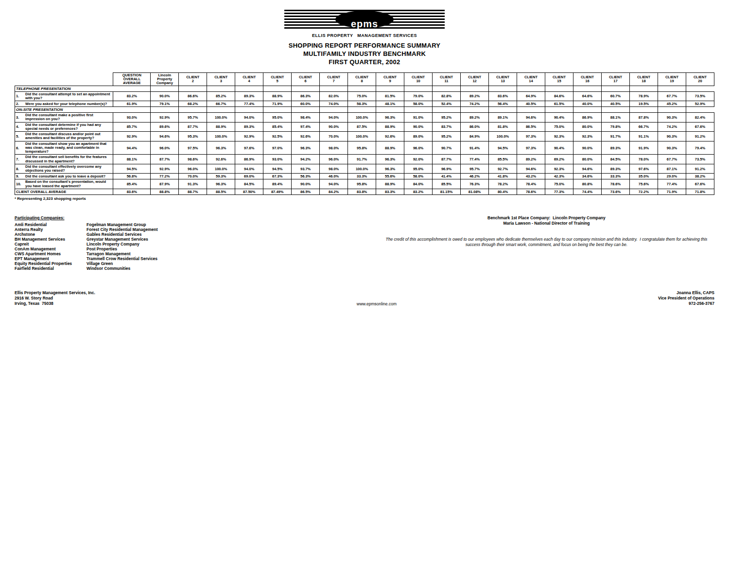epms
ELLIS PROPERTY MANAGEMENT SERVICES
SHOPPING REPORT PERFORMANCE SUMMARY
MULTIFAMILY INDUSTRY BENCHMARK
FIRST QUARTER, 2002
| | QUESTION OVERALL AVERAGE | Lincoln Property Company | CLIENT 2 | CLIENT 3 | CLIENT 4 | CLIENT 5 | CLIENT 6 | CLIENT 7 | CLIENT 8 | CLIENT 9 | CLIENT 10 | CLIENT 11 | CLIENT 12 | CLIENT 13 | CLIENT 14 | CLIENT 15 | CLIENT 16 | CLIENT 17 | CLIENT 18 | CLIENT 19 | CLIENT 20 |
| --- | --- | --- | --- | --- | --- | --- | --- | --- | --- | --- | --- | --- | --- | --- | --- | --- | --- | --- | --- | --- | --- |
| TELEPHONE PRESENTATION | | | | | | | | | | | | | | | | | | | | |
| 1. | Did the consultant attempt to set an appointment with you? | 83.2% | 90.0% | 86.6% | 85.2% | 89.3% | 88.9% | 86.3% | 82.0% | 75.0% | 81.5% | 79.0% | 82.8% | 89.2% | 83.6% | 64.9% | 84.6% | 64.6% | 60.7% | 78.9% | 67.7% | 73.5% |
| 2. | Were you asked for your telephone number(s)? | 61.9% | 79.1% | 68.2% | 66.7% | 77.4% | 71.9% | 60.0% | 74.0% | 58.3% | 48.1% | 58.0% | 52.4% | 74.2% | 56.4% | 40.5% | 61.5% | 40.0% | 40.5% | 19.5% | 45.2% | 52.9% |
| ON-SITE PRESENTATION | | | | | | | | | | | | | | | | | | | | |
| 3. | Did the consultant make a positive first impression on you? | 93.0% | 92.9% | 95.7% | 100.0% | 94.0% | 95.0% | 98.4% | 94.0% | 100.0% | 96.3% | 91.0% | 95.2% | 89.2% | 89.1% | 94.6% | 90.4% | 86.9% | 88.1% | 87.8% | 90.3% | 82.4% |
| 4. | Did the consultant determine if you had any special needs or preferences? | 85.7% | 89.6% | 87.7% | 88.9% | 89.3% | 85.4% | 97.4% | 90.0% | 87.5% | 88.9% | 90.0% | 83.7% | 86.0% | 81.8% | 86.5% | 75.0% | 80.0% | 79.8% | 66.7% | 74.2% | 67.6% |
| 5. | Did the consultant discuss and/or point out amenities and facilities of the property? | 92.9% | 94.6% | 95.3% | 100.0% | 92.9% | 92.5% | 92.6% | 70.0% | 100.0% | 92.6% | 89.0% | 95.2% | 84.9% | 100.0% | 97.3% | 92.3% | 92.3% | 91.7% | 91.1% | 90.3% | 91.2% |
| 6. | Did the consultant show you an apartment that was clean, made ready, and comfortable in temperature? | 94.4% | 96.0% | 97.5% | 96.3% | 97.6% | 97.0% | 96.3% | 98.0% | 95.8% | 88.9% | 96.0% | 90.7% | 91.4% | 94.5% | 97.3% | 90.4% | 90.0% | 89.3% | 91.9% | 90.3% | 79.4% |
| 7. | Did the consultant sell benefits for the features discussed in the apartment? | 88.1% | 87.7% | 98.6% | 92.6% | 86.9% | 93.0% | 94.2% | 96.0% | 91.7% | 96.3% | 92.0% | 87.7% | 77.4% | 85.5% | 89.2% | 69.2% | 80.0% | 84.5% | 78.0% | 67.7% | 73.5% |
| 8. | Did the consultant effectively overcome any objections you raised? | 94.5% | 92.9% | 96.0% | 100.0% | 94.0% | 94.5% | 93.7% | 98.0% | 100.0% | 96.3% | 95.0% | 96.9% | 95.7% | 92.7% | 94.6% | 92.3% | 94.6% | 89.3% | 97.6% | 87.1% | 91.2% |
| 9. | Did the consultant ask you to leave a deposit? | 56.8% | 77.2% | 70.0% | 59.3% | 69.0% | 67.3% | 56.3% | 46.0% | 33.3% | 55.6% | 58.0% | 41.4% | 46.2% | 41.8% | 43.2% | 42.3% | 34.6% | 33.3% | 35.0% | 29.0% | 38.2% |
| 10. | Based on the consultant's presentation, would you have leased the apartment? | 85.4% | 87.9% | 91.3% | 96.3% | 84.5% | 89.4% | 90.0% | 94.0% | 95.8% | 88.9% | 84.0% | 85.5% | 76.3% | 78.2% | 78.4% | 75.0% | 80.8% | 78.6% | 75.6% | 77.4% | 67.6% |
| CLIENT OVERALL AVERAGE | 83.6% | 88.8% | 88.7% | 88.5% | 87.50% | 87.49% | 86.5% | 84.2% | 83.8% | 83.3% | 83.2% | 81.15% | 81.08% | 80.4% | 78.6% | 77.3% | 74.4% | 73.6% | 72.2% | 71.9% | 71.8% |
* Representing 2,323 shopping reports
Participating Companies:
| Amli Residential | Fogelman Management Group |
| Anterra Realty | Forest City Residential Management |
| Archstone | Gables Residential Services |
| BH Management Services | Greystar Management Services |
| Capreit | Lincoln Property Company |
| ConAm Management | Post Properties |
| CWS Apartment Homes | Tarragon Management |
| EPT Management | Trammell Crow Residential Services |
| Equity Residential Properties | Village Green |
| Fairfield Residential | Windsor Communities |
Benchmark 1st Place Company: Lincoln Property Company
Maria Lawson - National Director of Training
The credit of this accomplishment is owed to our employees who dedicate themselves each day to our company mission and this industry. I congratulate them for achieving this success through their smart work, commitment, and focus on being the best they can be.
Ellis Property Management Services, Inc.
2916 W. Story Road
Irving, Texas 75038
www.epmsonline.com
Joanna Ellis, CAPS
Vice President of Operations
972-256-3767